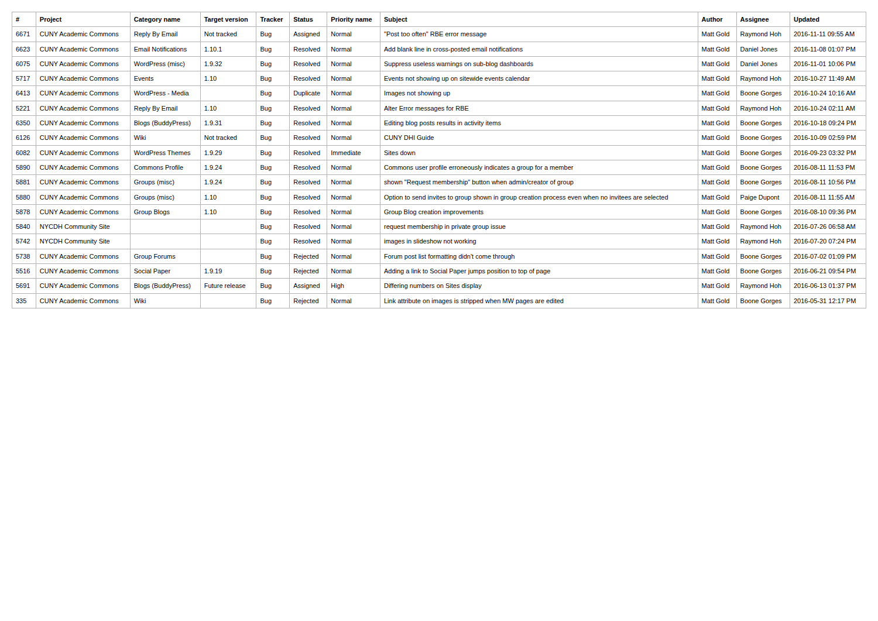Issue tracker listing
| # | Project | Category name | Target version | Tracker | Status | Priority name | Subject | Author | Assignee | Updated |
| --- | --- | --- | --- | --- | --- | --- | --- | --- | --- | --- |
| 6671 | CUNY Academic Commons | Reply By Email | Not tracked | Bug | Assigned | Normal | "Post too often" RBE error message | Matt Gold | Raymond Hoh | 2016-11-11 09:55 AM |
| 6623 | CUNY Academic Commons | Email Notifications | 1.10.1 | Bug | Resolved | Normal | Add blank line in cross-posted email notifications | Matt Gold | Daniel Jones | 2016-11-08 01:07 PM |
| 6075 | CUNY Academic Commons | WordPress (misc) | 1.9.32 | Bug | Resolved | Normal | Suppress useless warnings on sub-blog dashboards | Matt Gold | Daniel Jones | 2016-11-01 10:06 PM |
| 5717 | CUNY Academic Commons | Events | 1.10 | Bug | Resolved | Normal | Events not showing up on sitewide events calendar | Matt Gold | Raymond Hoh | 2016-10-27 11:49 AM |
| 6413 | CUNY Academic Commons | WordPress - Media | | Bug | Duplicate | Normal | Images not showing up | Matt Gold | Boone Gorges | 2016-10-24 10:16 AM |
| 5221 | CUNY Academic Commons | Reply By Email | 1.10 | Bug | Resolved | Normal | Alter Error messages for RBE | Matt Gold | Raymond Hoh | 2016-10-24 02:11 AM |
| 6350 | CUNY Academic Commons | Blogs (BuddyPress) | 1.9.31 | Bug | Resolved | Normal | Editing blog posts results in activity items | Matt Gold | Boone Gorges | 2016-10-18 09:24 PM |
| 6126 | CUNY Academic Commons | Wiki | Not tracked | Bug | Resolved | Normal | CUNY DHI Guide | Matt Gold | Boone Gorges | 2016-10-09 02:59 PM |
| 6082 | CUNY Academic Commons | WordPress Themes | 1.9.29 | Bug | Resolved | Immediate | Sites down | Matt Gold | Boone Gorges | 2016-09-23 03:32 PM |
| 5890 | CUNY Academic Commons | Commons Profile | 1.9.24 | Bug | Resolved | Normal | Commons user profile erroneously indicates a group for a member | Matt Gold | Boone Gorges | 2016-08-11 11:53 PM |
| 5881 | CUNY Academic Commons | Groups (misc) | 1.9.24 | Bug | Resolved | Normal | shown "Request membership" button when admin/creator of group | Matt Gold | Boone Gorges | 2016-08-11 10:56 PM |
| 5880 | CUNY Academic Commons | Groups (misc) | 1.10 | Bug | Resolved | Normal | Option to send invites to group shown in group creation process even when no invitees are selected | Matt Gold | Paige Dupont | 2016-08-11 11:55 AM |
| 5878 | CUNY Academic Commons | Group Blogs | 1.10 | Bug | Resolved | Normal | Group Blog creation improvements | Matt Gold | Boone Gorges | 2016-08-10 09:36 PM |
| 5840 | NYCDH Community Site | | | Bug | Resolved | Normal | request membership in private group issue | Matt Gold | Raymond Hoh | 2016-07-26 06:58 AM |
| 5742 | NYCDH Community Site | | | Bug | Resolved | Normal | images in slideshow not working | Matt Gold | Raymond Hoh | 2016-07-20 07:24 PM |
| 5738 | CUNY Academic Commons | Group Forums | | Bug | Rejected | Normal | Forum post list formatting didn't come through | Matt Gold | Boone Gorges | 2016-07-02 01:09 PM |
| 5516 | CUNY Academic Commons | Social Paper | 1.9.19 | Bug | Rejected | Normal | Adding a link to Social Paper jumps position to top of page | Matt Gold | Boone Gorges | 2016-06-21 09:54 PM |
| 5691 | CUNY Academic Commons | Blogs (BuddyPress) | Future release | Bug | Assigned | High | Differing numbers on Sites display | Matt Gold | Raymond Hoh | 2016-06-13 01:37 PM |
| 335 | CUNY Academic Commons | Wiki | | Bug | Rejected | Normal | Link attribute on images is stripped when MW pages are edited | Matt Gold | Boone Gorges | 2016-05-31 12:17 PM |